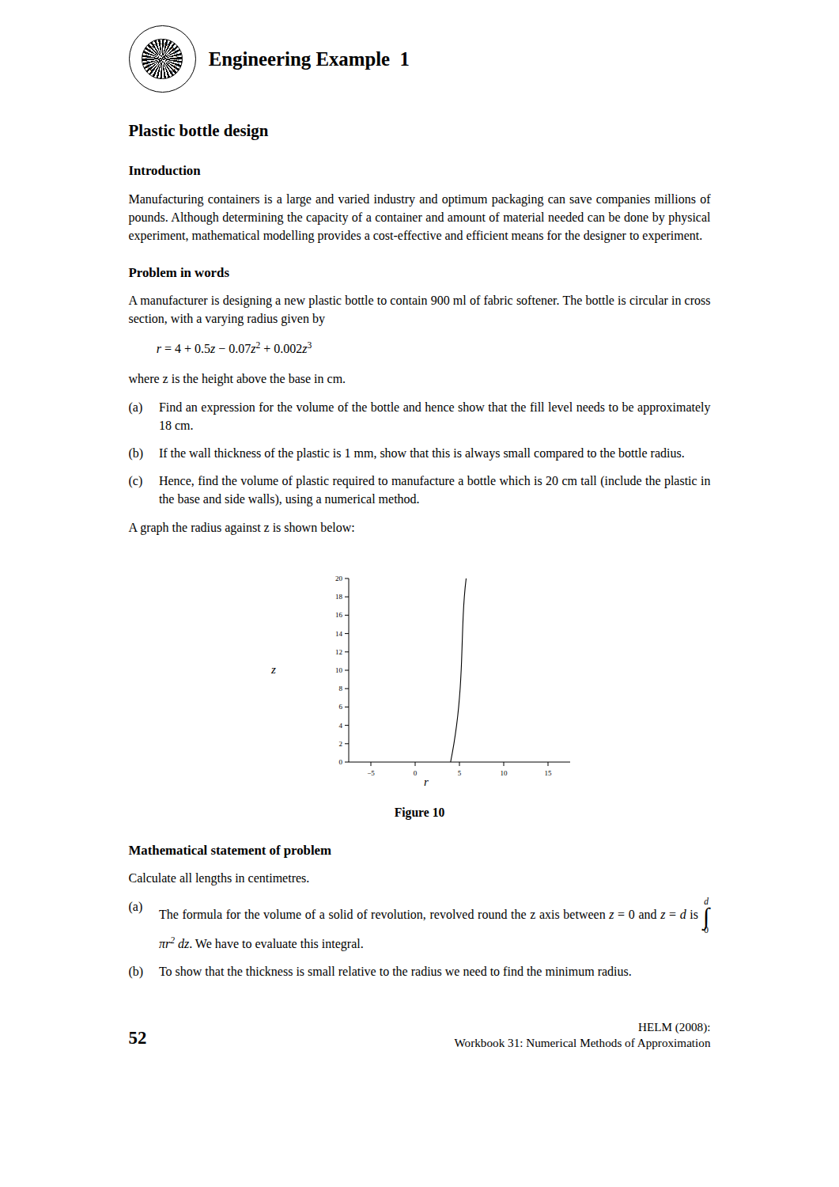E n g i n e e r i n g E x a m p l e
Engineering Example 1
Plastic bottle design
Introduction
Manufacturing containers is a large and varied industry and optimum packaging can save companies millions of pounds. Although determining the capacity of a container and amount of material needed can be done by physical experiment, mathematical modelling provides a cost-effective and efficient means for the designer to experiment.
Problem in words
A manufacturer is designing a new plastic bottle to contain 900 ml of fabric softener. The bottle is circular in cross section, with a varying radius given by
r = 4 + 0.5z − 0.07z2 + 0.002z3
where z is the height above the base in cm.
Find an expression for the volume of the bottle and hence show that the fill level needs to be approximately 18 cm.
If the wall thickness of the plastic is 1 mm, show that this is always small compared to the bottle radius.
Hence, find the volume of plastic required to manufacture a bottle which is 20 cm tall (include the plastic in the base and side walls), using a numerical method.
A graph the radius against z is shown below:
z r 0 2 4 6 8 10 12 14 16 18 20 −5 0 5 10 15
Figure 10
Mathematical statement of problem
Calculate all lengths in centimetres.
The formula for the volume of a solid of revolution, revolved round the z axis between z = 0 and z = d is d ∫ 0 πr2 dz. We have to evaluate this integral.
To show that the thickness is small relative to the radius we need to find the minimum radius.
52
HELM (2008):
Workbook 31: Numerical Methods of Approximation